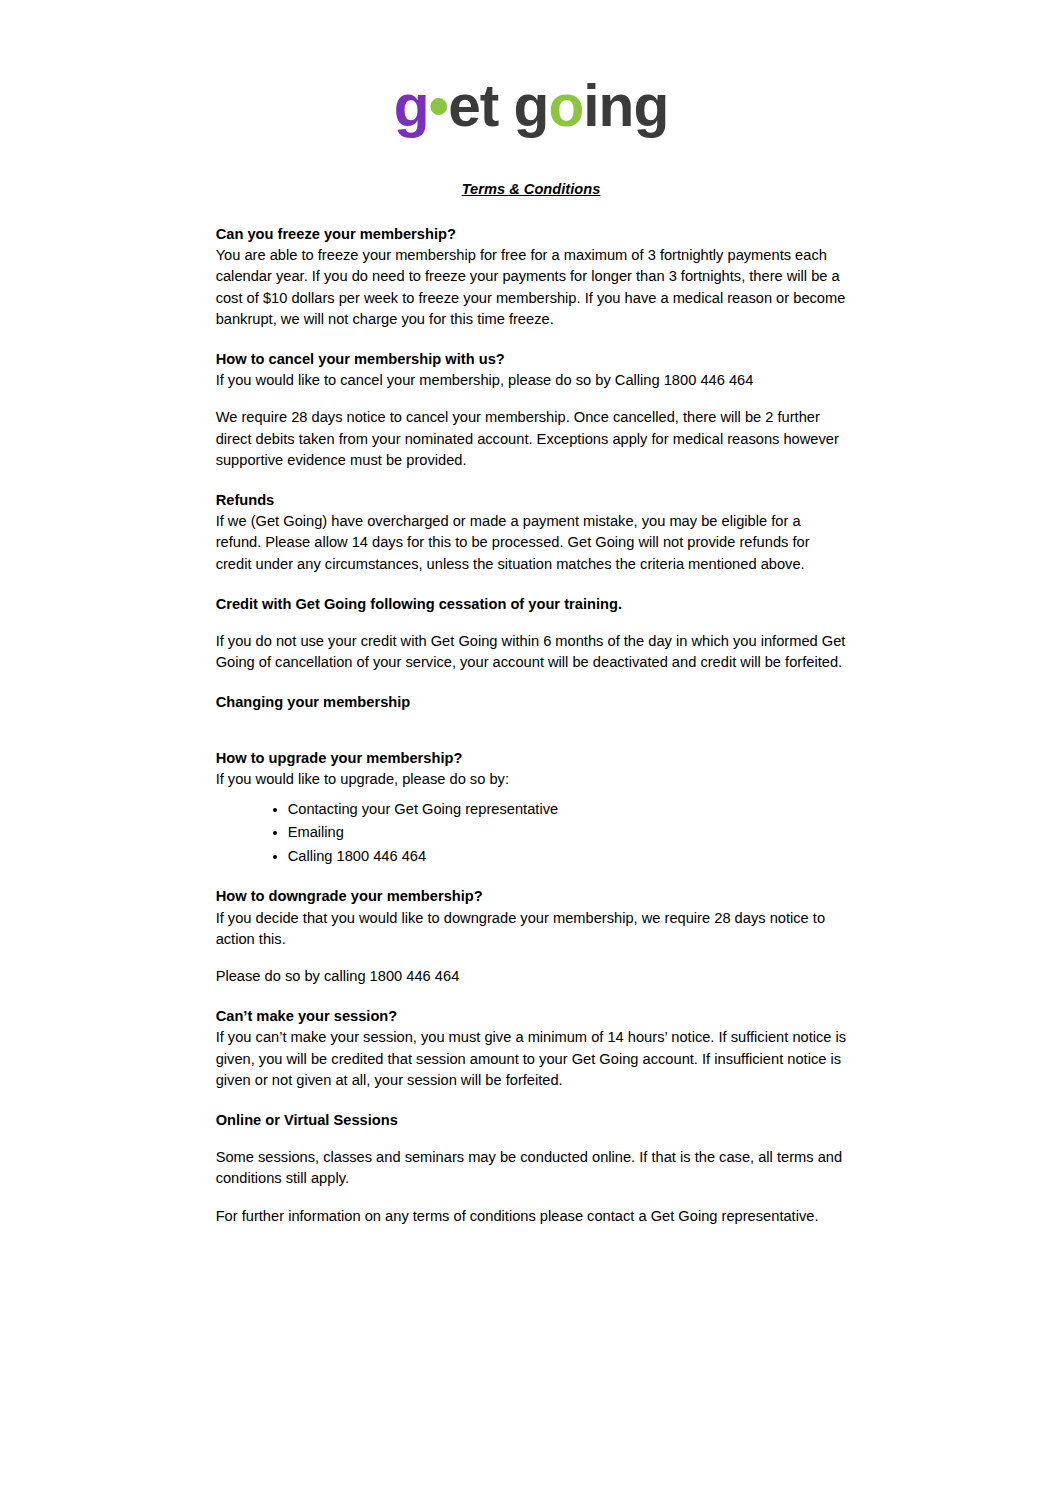g•et going
Terms & Conditions
Can you freeze your membership?
You are able to freeze your membership for free for a maximum of 3 fortnightly payments each calendar year. If you do need to freeze your payments for longer than 3 fortnights, there will be a cost of $10 dollars per week to freeze your membership. If you have a medical reason or become bankrupt, we will not charge you for this time freeze.
How to cancel your membership with us?
If you would like to cancel your membership, please do so by Calling 1800 446 464
We require 28 days notice to cancel your membership. Once cancelled, there will be 2 further direct debits taken from your nominated account. Exceptions apply for medical reasons however supportive evidence must be provided.
Refunds
If we (Get Going) have overcharged or made a payment mistake, you may be eligible for a refund. Please allow 14 days for this to be processed. Get Going will not provide refunds for credit under any circumstances, unless the situation matches the criteria mentioned above.
Credit with Get Going following cessation of your training.
If you do not use your credit with Get Going within 6 months of the day in which you informed Get Going of cancellation of your service, your account will be deactivated and credit will be forfeited.
Changing your membership
How to upgrade your membership?
If you would like to upgrade, please do so by:
Contacting your Get Going representative
Emailing
Calling 1800 446 464
How to downgrade your membership?
If you decide that you would like to downgrade your membership, we require 28 days notice to action this.
Please do so by calling 1800 446 464
Can’t make your session?
If you can’t make your session, you must give a minimum of 14 hours’ notice. If sufficient notice is given, you will be credited that session amount to your Get Going account. If insufficient notice is given or not given at all, your session will be forfeited.
Online or Virtual Sessions
Some sessions, classes and seminars may be conducted online. If that is the case, all terms and conditions still apply.
For further information on any terms of conditions please contact a Get Going representative.